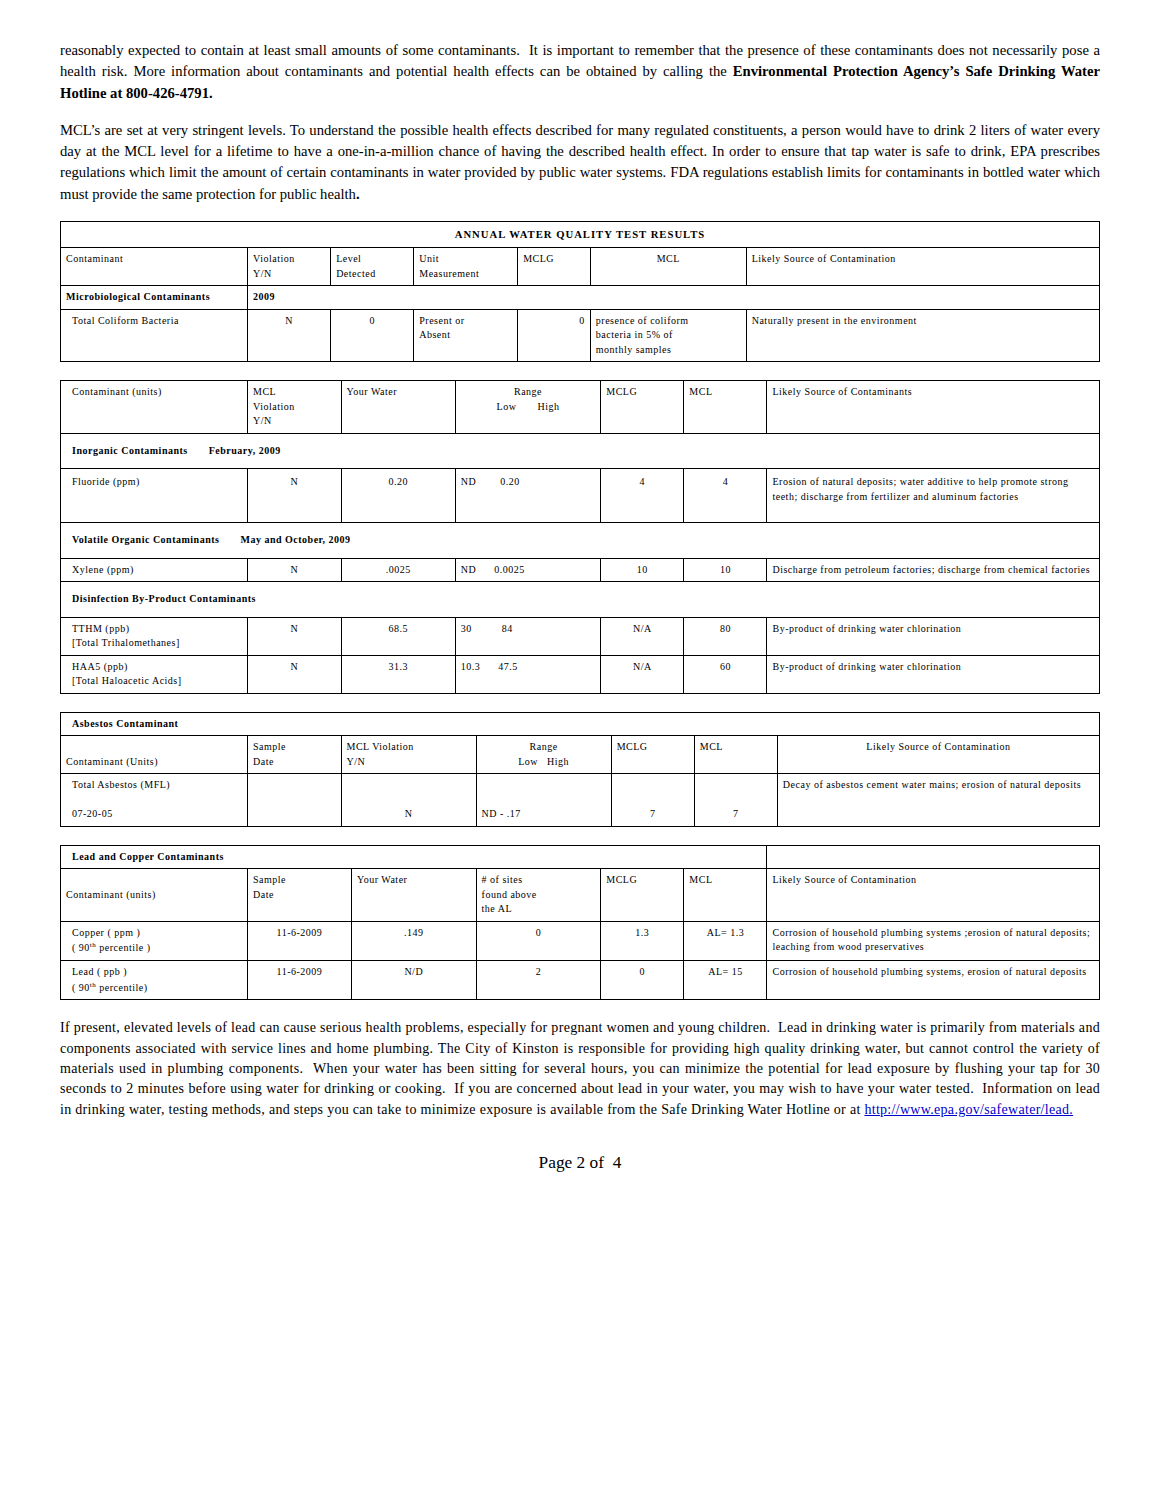reasonably expected to contain at least small amounts of some contaminants. It is important to remember that the presence of these contaminants does not necessarily pose a health risk. More information about contaminants and potential health effects can be obtained by calling the Environmental Protection Agency’s Safe Drinking Water Hotline at 800-426-4791.
MCL’s are set at very stringent levels. To understand the possible health effects described for many regulated constituents, a person would have to drink 2 liters of water every day at the MCL level for a lifetime to have a one-in-a-million chance of having the described health effect. In order to ensure that tap water is safe to drink, EPA prescribes regulations which limit the amount of certain contaminants in water provided by public water systems. FDA regulations establish limits for contaminants in bottled water which must provide the same protection for public health.
| ANNUAL WATER QUALITY TEST RESULTS |
| Contaminant | Violation Y/N | Level Detected | Unit Measurement | MCLG | MCL | Likely Source of Contamination |
| Microbiological Contaminants | 2009 |
| Total Coliform Bacteria | N | 0 | Present or Absent | 0 | presence of coliform bacteria in 5% of monthly samples | Naturally present in the environment |
| Contaminant (units) | MCL Violation Y/N | Your Water | Range Low High | MCLG | MCL | Likely Source of Contaminants |
| Inorganic Contaminants February, 2009 |
| Fluoride (ppm) | N | 0.20 | ND 0.20 | 4 | 4 | Erosion of natural deposits; water additive to help promote strong teeth; discharge from fertilizer and aluminum factories |
| Volatile Organic Contaminants May and October, 2009 |
| Xylene (ppm) | N | .0025 | ND 0.0025 | 10 | 10 | Discharge from petroleum factories; discharge from chemical factories |
| Disinfection By-Product Contaminants |
| TTHM (ppb) [Total Trihalomethanes] | N | 68.5 | 30 84 | N/A | 80 | By-product of drinking water chlorination |
| HAA5 (ppb) [Total Haloacetic Acids] | N | 31.3 | 10.3 47.5 | N/A | 60 | By-product of drinking water chlorination |
| Asbestos Contaminant |
| Contaminant (Units) | Sample Date | MCL Violation Y/N | Range Low High | MCLG | MCL | Likely Source of Contamination |
| Total Asbestos (MFL) 07-20-05 | | N | ND - .17 | 7 | 7 | Decay of asbestos cement water mains; erosion of natural deposits |
| Lead and Copper Contaminants |
| Contaminant (units) | Sample Date | Your Water | # of sites found above the AL | MCLG | MCL | Likely Source of Contamination |
| Copper ( ppm ) ( 90 th percentile ) | 11-6-2009 | .149 | 0 | 1.3 | AL= 1.3 | Corrosion of household plumbing systems ;erosion of natural deposits; leaching from wood preservatives |
| Lead ( ppb ) ( 90 th percentile) | 11-6-2009 | N/D | 2 | 0 | AL= 15 | Corrosion of household plumbing systems, erosion of natural deposits |
If present, elevated levels of lead can cause serious health problems, especially for pregnant women and young children. Lead in drinking water is primarily from materials and components associated with service lines and home plumbing. The City of Kinston is responsible for providing high quality drinking water, but cannot control the variety of materials used in plumbing components. When your water has been sitting for several hours, you can minimize the potential for lead exposure by flushing your tap for 30 seconds to 2 minutes before using water for drinking or cooking. If you are concerned about lead in your water, you may wish to have your water tested. Information on lead in drinking water, testing methods, and steps you can take to minimize exposure is available from the Safe Drinking Water Hotline or at http://www.epa.gov/safewater/lead.
Page 2 of 4